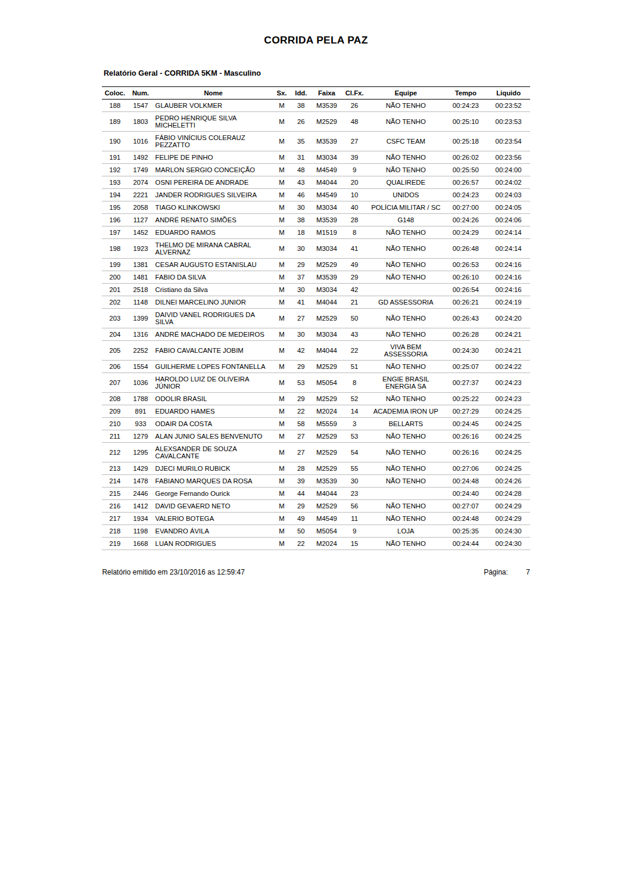CORRIDA PELA PAZ
Relatório Geral - CORRIDA 5KM - Masculino
| Coloc. | Num. | Nome | Sx. | Idd. | Faixa | Cl.Fx. | Equipe | Tempo | Liquido |
| --- | --- | --- | --- | --- | --- | --- | --- | --- | --- |
| 188 | 1547 | GLAUBER VOLKMER | M | 38 | M3539 | 26 | NÃO TENHO | 00:24:23 | 00:23:52 |
| 189 | 1803 | PEDRO HENRIQUE SILVA MICHELETTI | M | 26 | M2529 | 48 | NÃO TENHO | 00:25:10 | 00:23:53 |
| 190 | 1016 | FÁBIO VINÍCIUS COLERAUZ PEZZATTO | M | 35 | M3539 | 27 | CSFC TEAM | 00:25:18 | 00:23:54 |
| 191 | 1492 | FELIPE DE PINHO | M | 31 | M3034 | 39 | NÃO TENHO | 00:26:02 | 00:23:56 |
| 192 | 1749 | MARLON SERGIO CONCEIÇÃO | M | 48 | M4549 | 9 | NÃO TENHO | 00:25:50 | 00:24:00 |
| 193 | 2074 | OSNI PEREIRA DE ANDRADE | M | 43 | M4044 | 20 | QUALIREDE | 00:26:57 | 00:24:02 |
| 194 | 2221 | JANDER RODRIGUES SILVEIRA | M | 46 | M4549 | 10 | UNIDOS | 00:24:23 | 00:24:03 |
| 195 | 2058 | TIAGO KLINKOWSKI | M | 30 | M3034 | 40 | POLÍCIA MILITAR / SC | 00:27:00 | 00:24:05 |
| 196 | 1127 | ANDRÉ RENATO SIMÕES | M | 38 | M3539 | 28 | G148 | 00:24:26 | 00:24:06 |
| 197 | 1452 | EDUARDO RAMOS | M | 18 | M1519 | 8 | NÃO TENHO | 00:24:29 | 00:24:14 |
| 198 | 1923 | THELMO DE MIRANA CABRAL ALVERNAZ | M | 30 | M3034 | 41 | NÃO TENHO | 00:26:48 | 00:24:14 |
| 199 | 1381 | CESAR AUGUSTO ESTANISLAU | M | 29 | M2529 | 49 | NÃO TENHO | 00:26:53 | 00:24:16 |
| 200 | 1481 | FABIO DA SILVA | M | 37 | M3539 | 29 | NÃO TENHO | 00:26:10 | 00:24:16 |
| 201 | 2518 | Cristiano da Silva | M | 30 | M3034 | 42 | | 00:26:54 | 00:24:16 |
| 202 | 1148 | DILNEI MARCELINO JUNIOR | M | 41 | M4044 | 21 | GD ASSESSORIA | 00:26:21 | 00:24:19 |
| 203 | 1399 | DAIVID VANEL RODRIGUES DA SILVA | M | 27 | M2529 | 50 | NÃO TENHO | 00:26:43 | 00:24:20 |
| 204 | 1316 | ANDRÉ MACHADO DE MEDEIROS | M | 30 | M3034 | 43 | NÃO TENHO | 00:26:28 | 00:24:21 |
| 205 | 2252 | FABIO CAVALCANTE JOBIM | M | 42 | M4044 | 22 | VIVA BEM ASSESSORIA | 00:24:30 | 00:24:21 |
| 206 | 1554 | GUILHERME LOPES FONTANELLA | M | 29 | M2529 | 51 | NÃO TENHO | 00:25:07 | 00:24:22 |
| 207 | 1036 | HAROLDO LUIZ DE OLIVEIRA JÚNIOR | M | 53 | M5054 | 8 | ENGIE BRASIL ENERGIA SA | 00:27:37 | 00:24:23 |
| 208 | 1788 | ODOLIR BRASIL | M | 29 | M2529 | 52 | NÃO TENHO | 00:25:22 | 00:24:23 |
| 209 | 891 | EDUARDO HAMES | M | 22 | M2024 | 14 | ACADEMIA IRON UP | 00:27:29 | 00:24:25 |
| 210 | 933 | ODAIR DA COSTA | M | 58 | M5559 | 3 | BELLARTS | 00:24:45 | 00:24:25 |
| 211 | 1279 | ALAN JUNIO SALES BENVENUTO | M | 27 | M2529 | 53 | NÃO TENHO | 00:26:16 | 00:24:25 |
| 212 | 1295 | ALEXSANDER DE SOUZA CAVALCANTE | M | 27 | M2529 | 54 | NÃO TENHO | 00:26:16 | 00:24:25 |
| 213 | 1429 | DJECI MURILO RUBICK | M | 28 | M2529 | 55 | NÃO TENHO | 00:27:06 | 00:24:25 |
| 214 | 1478 | FABIANO MARQUES DA ROSA | M | 39 | M3539 | 30 | NÃO TENHO | 00:24:48 | 00:24:26 |
| 215 | 2446 | George Fernando Ourick | M | 44 | M4044 | 23 | | 00:24:40 | 00:24:28 |
| 216 | 1412 | DAVID GEVAERD NETO | M | 29 | M2529 | 56 | NÃO TENHO | 00:27:07 | 00:24:29 |
| 217 | 1934 | VALERIO BOTEGA | M | 49 | M4549 | 11 | NÃO TENHO | 00:24:48 | 00:24:29 |
| 218 | 1198 | EVANDRO ÁVILA | M | 50 | M5054 | 9 | LOJA | 00:25:35 | 00:24:30 |
| 219 | 1668 | LUAN RODRIGUES | M | 22 | M2024 | 15 | NÃO TENHO | 00:24:44 | 00:24:30 |
Relatório emitido em 23/10/2016 as 12:59:47
Página:7